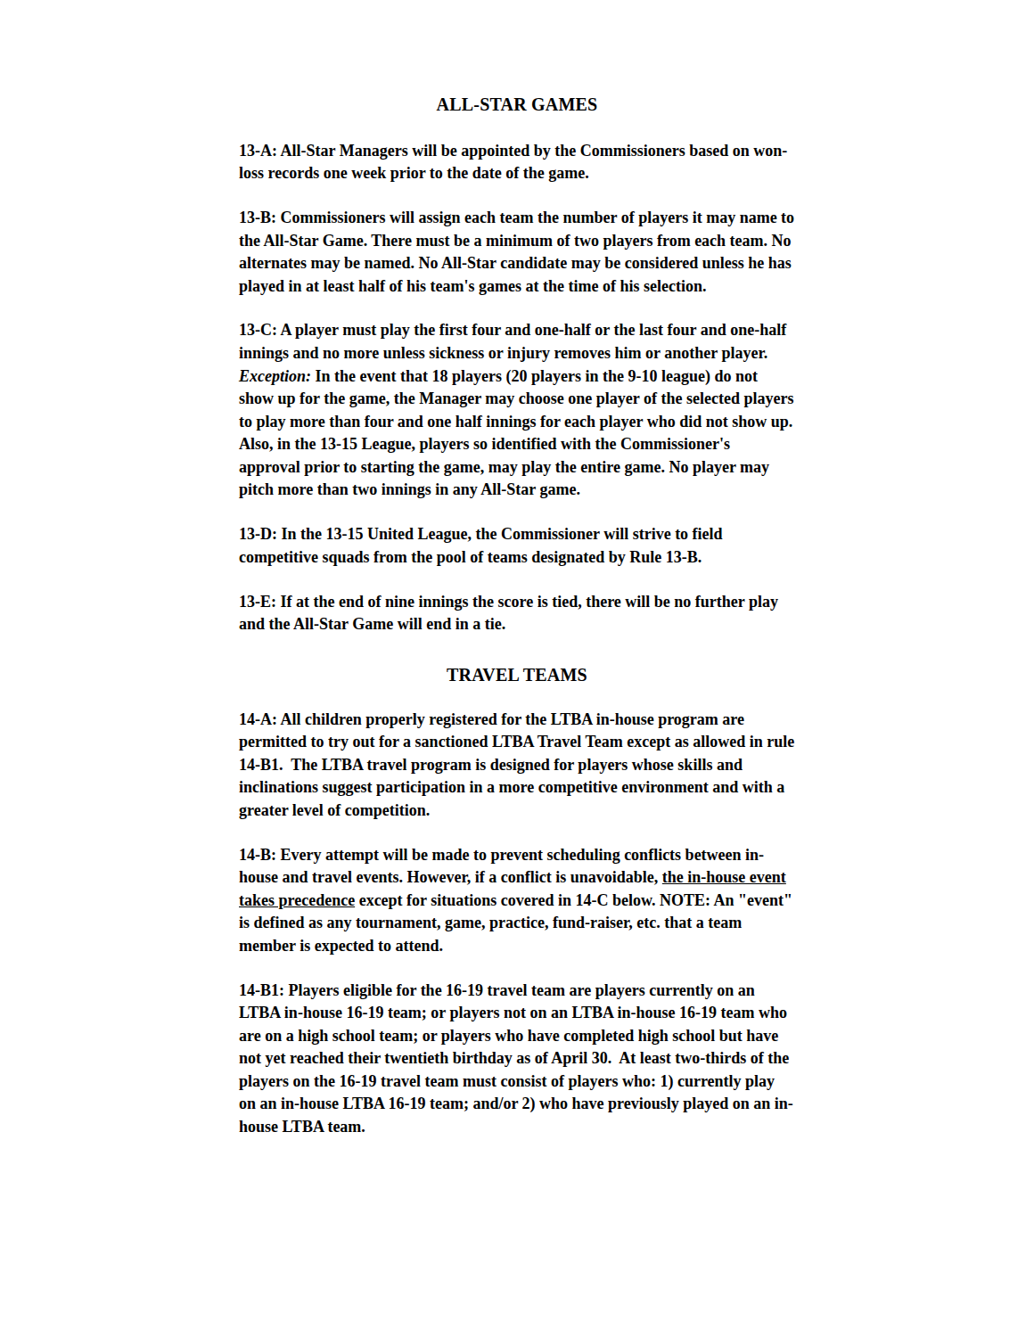ALL-STAR GAMES
13-A: All-Star Managers will be appointed by the Commissioners based on won-loss records one week prior to the date of the game.
13-B: Commissioners will assign each team the number of players it may name to the All-Star Game. There must be a minimum of two players from each team. No alternates may be named. No All-Star candidate may be considered unless he has played in at least half of his team's games at the time of his selection.
13-C: A player must play the first four and one-half or the last four and one-half innings and no more unless sickness or injury removes him or another player. Exception: In the event that 18 players (20 players in the 9-10 league) do not show up for the game, the Manager may choose one player of the selected players to play more than four and one half innings for each player who did not show up. Also, in the 13-15 League, players so identified with the Commissioner's approval prior to starting the game, may play the entire game. No player may pitch more than two innings in any All-Star game.
13-D: In the 13-15 United League, the Commissioner will strive to field competitive squads from the pool of teams designated by Rule 13-B.
13-E: If at the end of nine innings the score is tied, there will be no further play and the All-Star Game will end in a tie.
TRAVEL TEAMS
14-A: All children properly registered for the LTBA in-house program are permitted to try out for a sanctioned LTBA Travel Team except as allowed in rule 14-B1. The LTBA travel program is designed for players whose skills and inclinations suggest participation in a more competitive environment and with a greater level of competition.
14-B: Every attempt will be made to prevent scheduling conflicts between in-house and travel events. However, if a conflict is unavoidable, the in-house event takes precedence except for situations covered in 14-C below. NOTE: An "event" is defined as any tournament, game, practice, fund-raiser, etc. that a team member is expected to attend.
14-B1: Players eligible for the 16-19 travel team are players currently on an LTBA in-house 16-19 team; or players not on an LTBA in-house 16-19 team who are on a high school team; or players who have completed high school but have not yet reached their twentieth birthday as of April 30. At least two-thirds of the players on the 16-19 travel team must consist of players who: 1) currently play on an in-house LTBA 16-19 team; and/or 2) who have previously played on an in-house LTBA team.